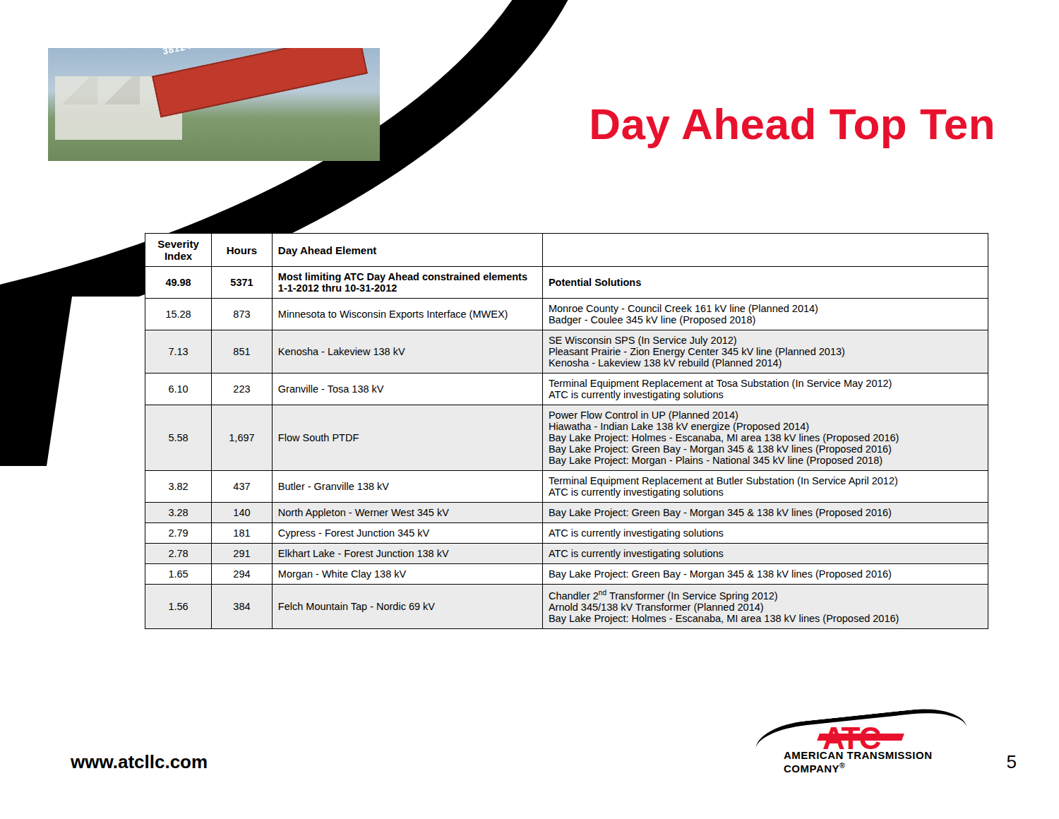38124C
Day Ahead Top Ten
| Severity Index | Hours | Day Ahead Element | |
| --- | --- | --- | --- |
| 49.98 | 5371 | Most limiting ATC Day Ahead constrained elements 1-1-2012 thru 10-31-2012 | Potential Solutions |
| 15.28 | 873 | Minnesota to Wisconsin Exports Interface (MWEX) | Monroe County - Council Creek 161 kV line (Planned 2014) Badger - Coulee 345 kV line (Proposed 2018) |
| 7.13 | 851 | Kenosha - Lakeview 138 kV | SE Wisconsin SPS (In Service July 2012) Pleasant Prairie - Zion Energy Center 345 kV line (Planned 2013) Kenosha - Lakeview 138 kV rebuild (Planned 2014) |
| 6.10 | 223 | Granville - Tosa 138 kV | Terminal Equipment Replacement at Tosa Substation (In Service May 2012) ATC is currently investigating solutions |
| 5.58 | 1,697 | Flow South PTDF | Power Flow Control in UP (Planned 2014) Hiawatha - Indian Lake 138 kV energize (Proposed 2014) Bay Lake Project: Holmes - Escanaba, MI area 138 kV lines (Proposed 2016) Bay Lake Project: Green Bay - Morgan 345 & 138 kV lines (Proposed 2016) Bay Lake Project: Morgan - Plains - National 345 kV line (Proposed 2018) |
| 3.82 | 437 | Butler - Granville 138 kV | Terminal Equipment Replacement at Butler Substation (In Service April 2012) ATC is currently investigating solutions |
| 3.28 | 140 | North Appleton - Werner West 345 kV | Bay Lake Project: Green Bay - Morgan 345 & 138 kV lines (Proposed 2016) |
| 2.79 | 181 | Cypress - Forest Junction 345 kV | ATC is currently investigating solutions |
| 2.78 | 291 | Elkhart Lake - Forest Junction 138 kV | ATC is currently investigating solutions |
| 1.65 | 294 | Morgan - White Clay 138 kV | Bay Lake Project: Green Bay - Morgan 345 & 138 kV lines (Proposed 2016) |
| 1.56 | 384 | Felch Mountain Tap - Nordic 69 kV | Chandler 2 nd Transformer (In Service Spring 2012) Arnold 345/138 kV Transformer (Planned 2014) Bay Lake Project: Holmes - Escanaba, MI area 138 kV lines (Proposed 2016) |
www.atcllc.com
ATC
AMERICAN TRANSMISSION COMPANY®
5